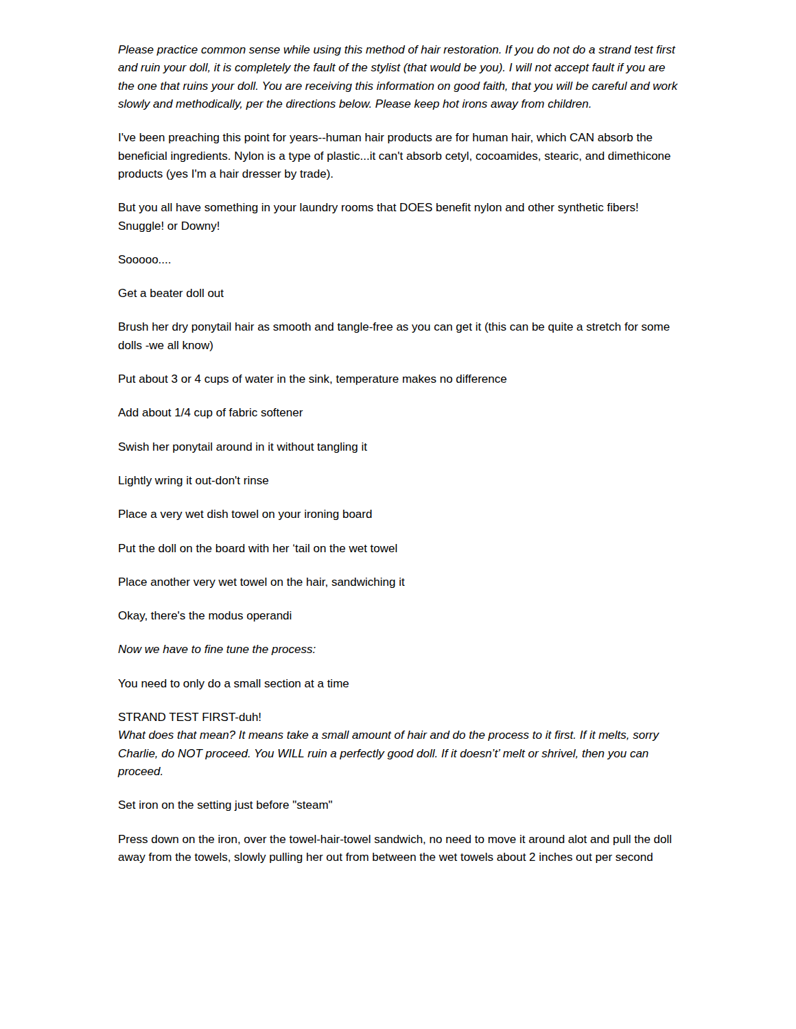Please practice common sense while using this method of hair restoration. If you do not do a strand test first and ruin your doll, it is completely the fault of the stylist (that would be you). I will not accept fault if you are the one that ruins your doll. You are receiving this information on good faith, that you will be careful and work slowly and methodically, per the directions below. Please keep hot irons away from children.
I've been preaching this point for years--human hair products are for human hair, which CAN absorb the beneficial ingredients. Nylon is a type of plastic...it can't absorb cetyl, cocoamides, stearic, and dimethicone products (yes I'm a hair dresser by trade).
But you all have something in your laundry rooms that DOES benefit nylon and other synthetic fibers! Snuggle! or Downy!
Sooooo....
Get a beater doll out
Brush her dry ponytail hair as smooth and tangle-free as you can get it (this can be quite a stretch for some dolls -we all know)
Put about 3 or 4 cups of water in the sink, temperature makes no difference
Add about 1/4 cup of fabric softener
Swish her ponytail around in it without tangling it
Lightly wring it out-don't rinse
Place a very wet dish towel on your ironing board
Put the doll on the board with her ‘tail on the wet towel
Place another very wet towel on the hair, sandwiching it
Okay, there's the modus operandi
Now we have to fine tune the process:
You need to only do a small section at a time
STRAND TEST FIRST-duh!
What does that mean? It means take a small amount of hair and do the process to it first. If it melts, sorry Charlie, do NOT proceed. You WILL ruin a perfectly good doll. If it doesn’t’ melt or shrivel, then you can proceed.
Set iron on the setting just before "steam"
Press down on the iron, over the towel-hair-towel sandwich, no need to move it around alot and pull the doll away from the towels, slowly pulling her out from between the wet towels about 2 inches out per second